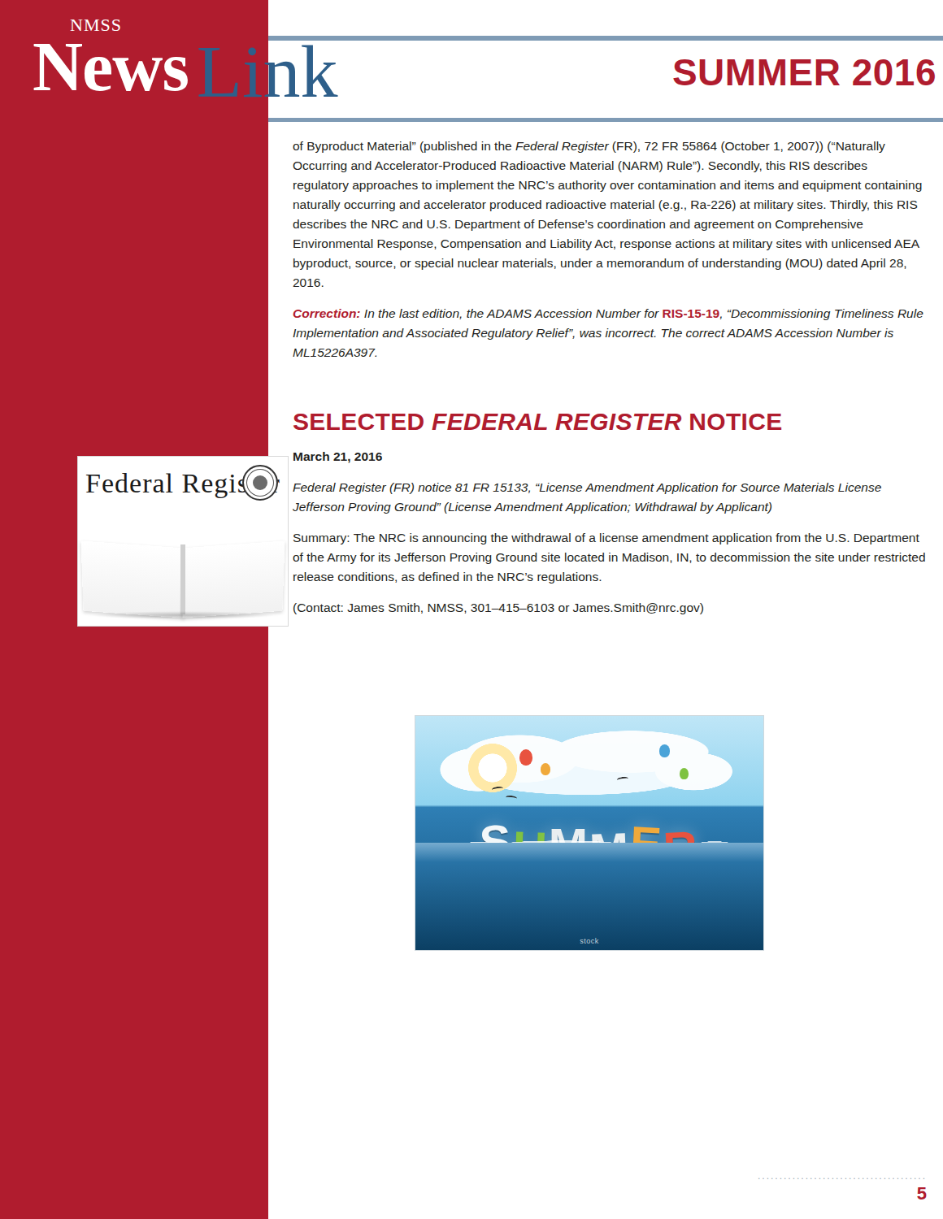NMSSNews
Link
SUMMER 2016
Federal Register
of Byproduct Material” (published in the Federal Register (FR), 72 FR 55864 (October 1, 2007)) (“Naturally Occurring and Accelerator-Produced Radioactive Material (NARM) Rule”). Secondly, this RIS describes regulatory approaches to implement the NRC’s authority over contamination and items and equipment containing naturally occurring and accelerator produced radioactive material (e.g., Ra-226) at military sites. Thirdly, this RIS describes the NRC and U.S. Department of Defense’s coordination and agreement on Comprehensive Environmental Response, Compensation and Liability Act, response actions at military sites with unlicensed AEA byproduct, source, or special nuclear materials, under a memorandum of understanding (MOU) dated April 28, 2016.
Correction: In the last edition, the ADAMS Accession Number for RIS-15-19, “Decommissioning Timeliness Rule Implementation and Associated Regulatory Relief”, was incorrect. The correct ADAMS Accession Number is ML15226A397.
SELECTED FEDERAL REGISTER NOTICE
March 21, 2016
Federal Register (FR) notice 81 FR 15133, “License Amendment Application for Source Materials License Jefferson Proving Ground” (License Amendment Application; Withdrawal by Applicant)
Summary: The NRC is announcing the withdrawal of a license amendment application from the U.S. Department of the Army for its Jefferson Proving Ground site located in Madison, IN, to decommission the site under restricted release conditions, as defined in the NRC’s regulations.
(Contact: James Smith, NMSS, 301–415–6103 or James.Smith@nrc.gov)
SUMMER
stock
.......................................
5